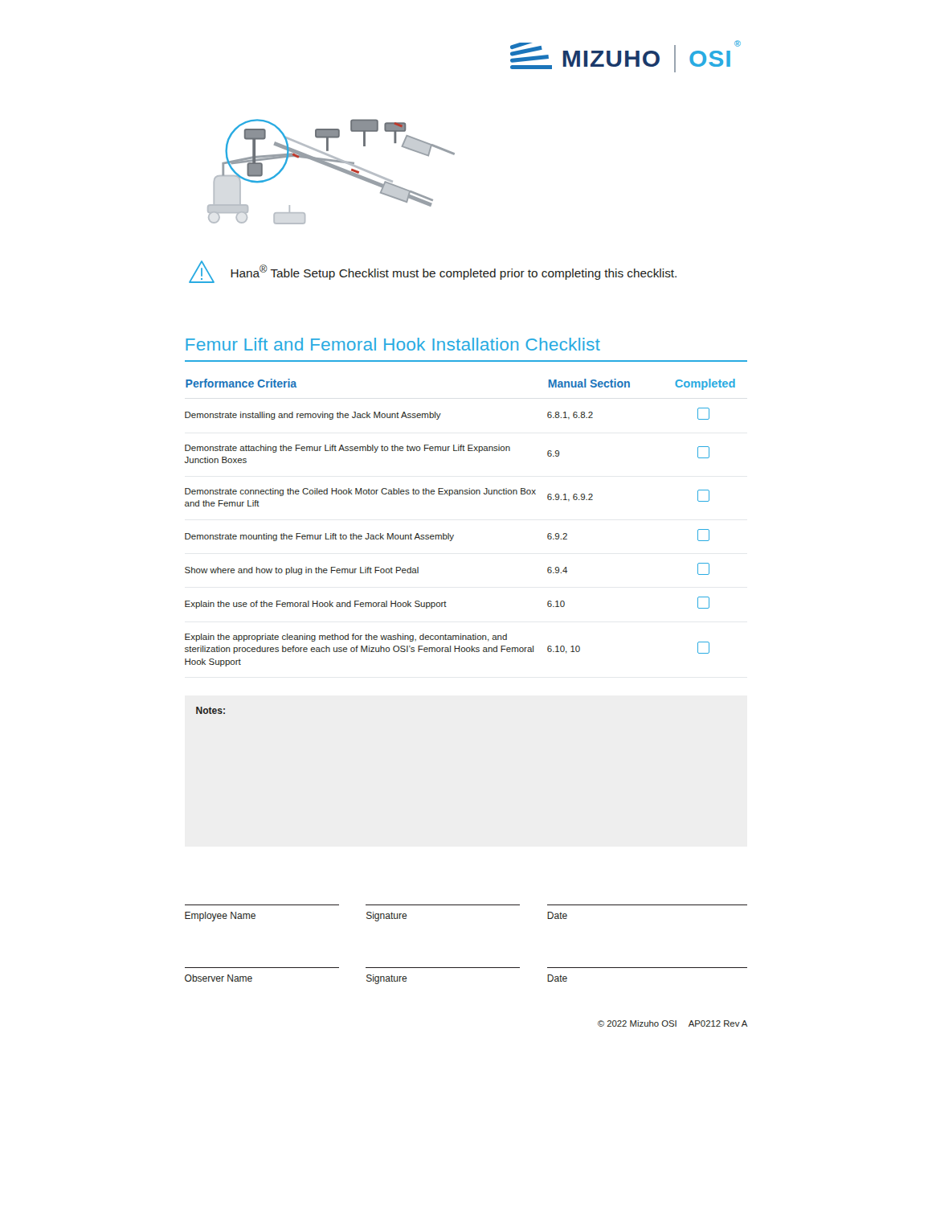MIZUHO
OSI®
Hana® Table Setup Checklist must be completed prior to completing this checklist.
Femur Lift and Femoral Hook Installation Checklist
| Performance Criteria | Manual Section | Completed |
| --- | --- | --- |
| Demonstrate installing and removing the Jack Mount Assembly | 6.8.1, 6.8.2 | |
| Demonstrate attaching the Femur Lift Assembly to the two Femur Lift Expansion Junction Boxes | 6.9 | |
| Demonstrate connecting the Coiled Hook Motor Cables to the Expansion Junction Box and the Femur Lift | 6.9.1, 6.9.2 | |
| Demonstrate mounting the Femur Lift to the Jack Mount Assembly | 6.9.2 | |
| Show where and how to plug in the Femur Lift Foot Pedal | 6.9.4 | |
| Explain the use of the Femoral Hook and Femoral Hook Support | 6.10 | |
| Explain the appropriate cleaning method for the washing, decontamination, and sterilization procedures before each use of Mizuho OSI’s Femoral Hooks and Femoral Hook Support | 6.10, 10 | |
Notes:
Employee Name
Signature
Date
Observer Name
Signature
Date
© 2022 Mizuho OSIAP0212 Rev A